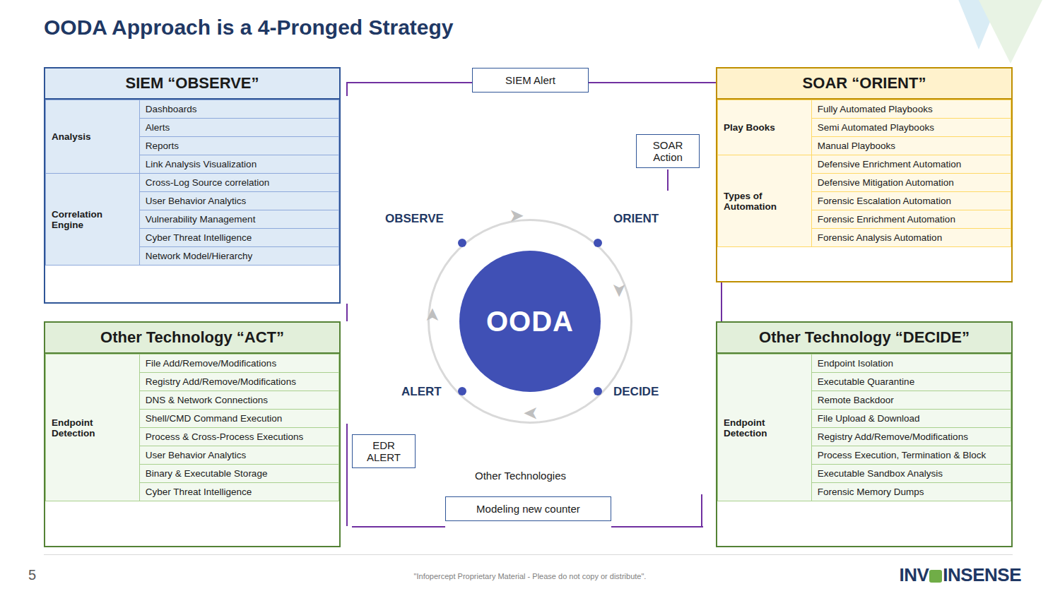OODA Approach is a 4-Pronged Strategy
SIEM “OBSERVE”
| Analysis | Dashboards |
| Alerts |
| Reports |
| Link Analysis Visualization |
| Correlation Engine | Cross-Log Source correlation |
| User Behavior Analytics |
| Vulnerability Management |
| Cyber Threat Intelligence |
| Network Model/Hierarchy |
SOAR “ORIENT”
| Play Books | Fully Automated Playbooks |
| Semi Automated Playbooks |
| Manual Playbooks |
| Types of Automation | Defensive Enrichment Automation |
| Defensive Mitigation Automation |
| Forensic Escalation Automation |
| Forensic Enrichment Automation |
| Forensic Analysis Automation |
Other Technology “ACT”
| Endpoint Detection | File Add/Remove/Modifications |
| Registry Add/Remove/Modifications |
| DNS & Network Connections |
| Shell/CMD Command Execution |
| Process & Cross-Process Executions |
| User Behavior Analytics |
| Binary & Executable Storage |
| Cyber Threat Intelligence |
Other Technology “DECIDE”
| Endpoint Detection | Endpoint Isolation |
| Executable Quarantine |
| Remote Backdoor |
| File Upload & Download |
| Registry Add/Remove/Modifications |
| Process Execution, Termination & Block |
| Executable Sandbox Analysis |
| Forensic Memory Dumps |
OODA
➤
➤
➤
➤
OBSERVE
ORIENT
ALERT
DECIDE
SIEM Alert
SOAR
Action
EDR
ALERT
Modeling new counter
Other Technologies
5
"Infopercept Proprietary Material - Please do not copy or distribute".
INV INSENSE